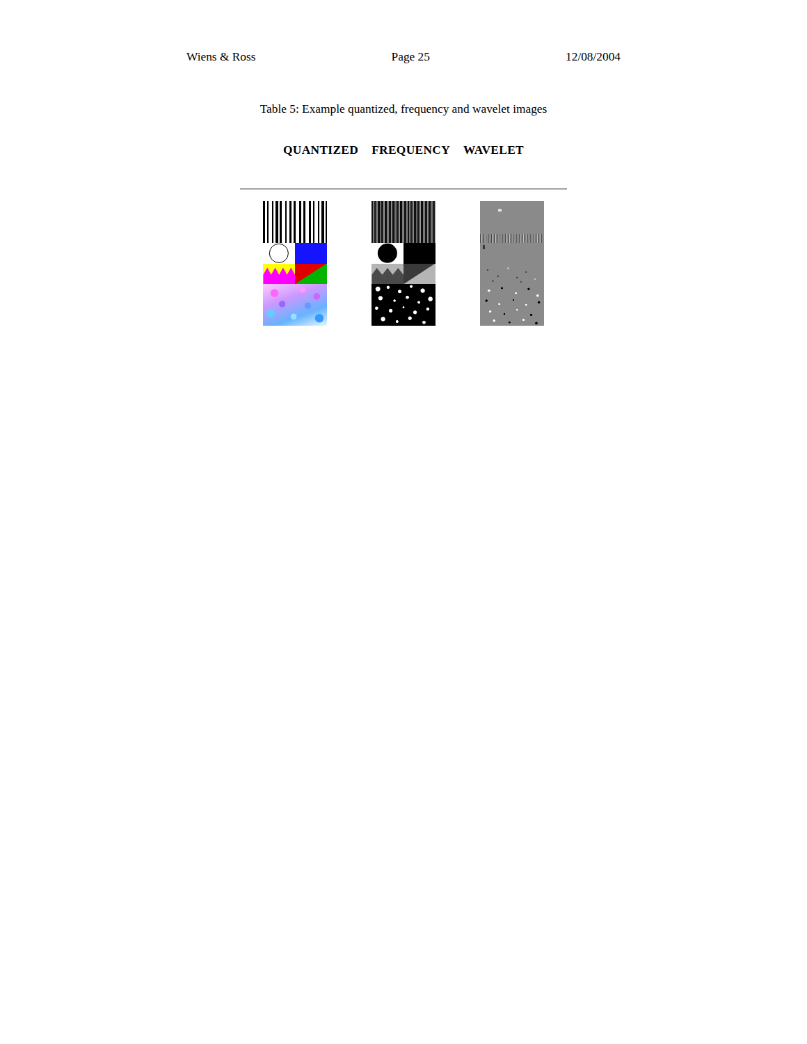Wiens & Ross
Page 25
12/08/2004
Table 5: Example quantized, frequency and wavelet images
QUANTIZED FREQUENCY WAVELET